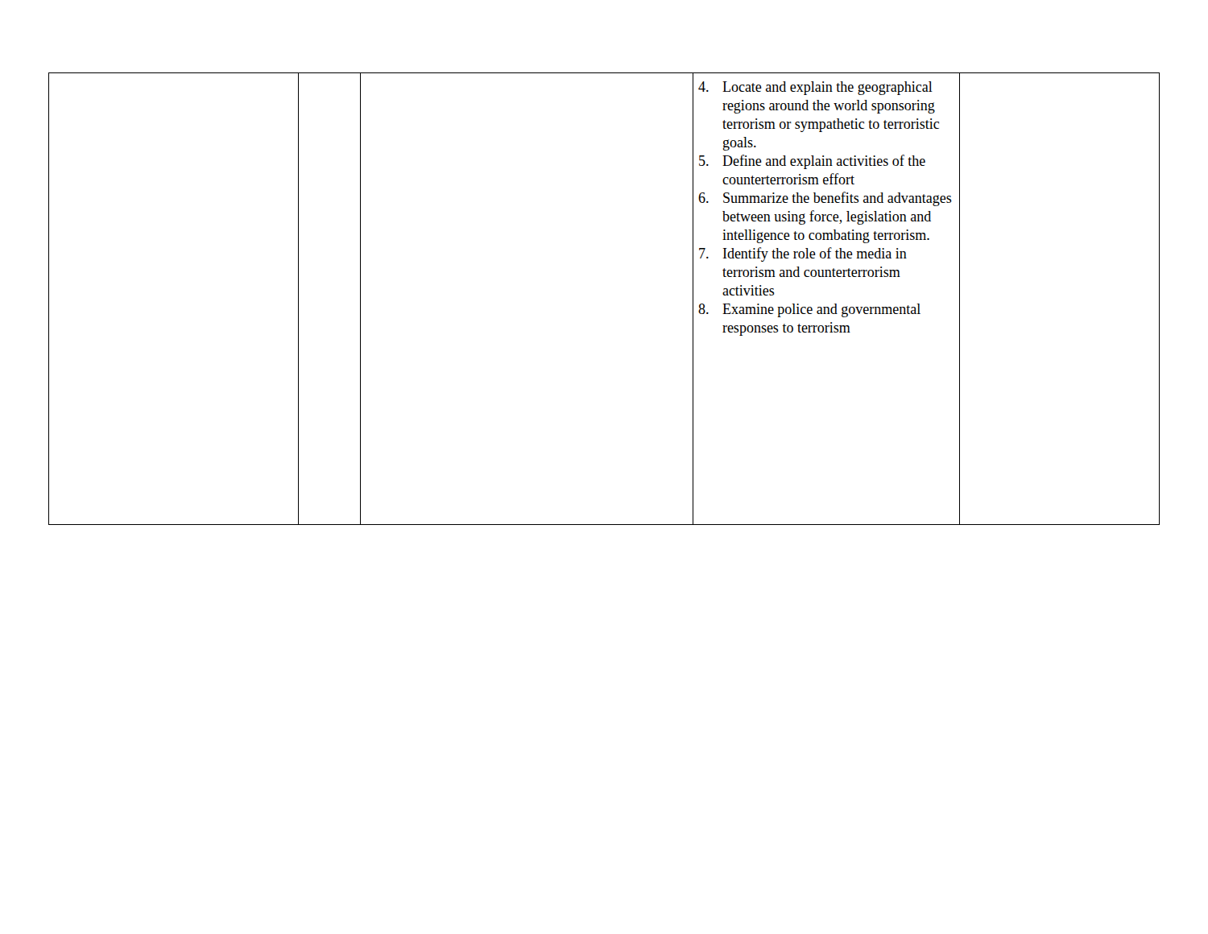| | | | 4. Locate and explain the geographical regions around the world sponsoring terrorism or sympathetic to terroristic goals. 5. Define and explain activities of the counterterrorism effort 6. Summarize the benefits and advantages between using force, legislation and intelligence to combating terrorism. 7. Identify the role of the media in terrorism and counterterrorism activities 8. Examine police and governmental responses to terrorism | |